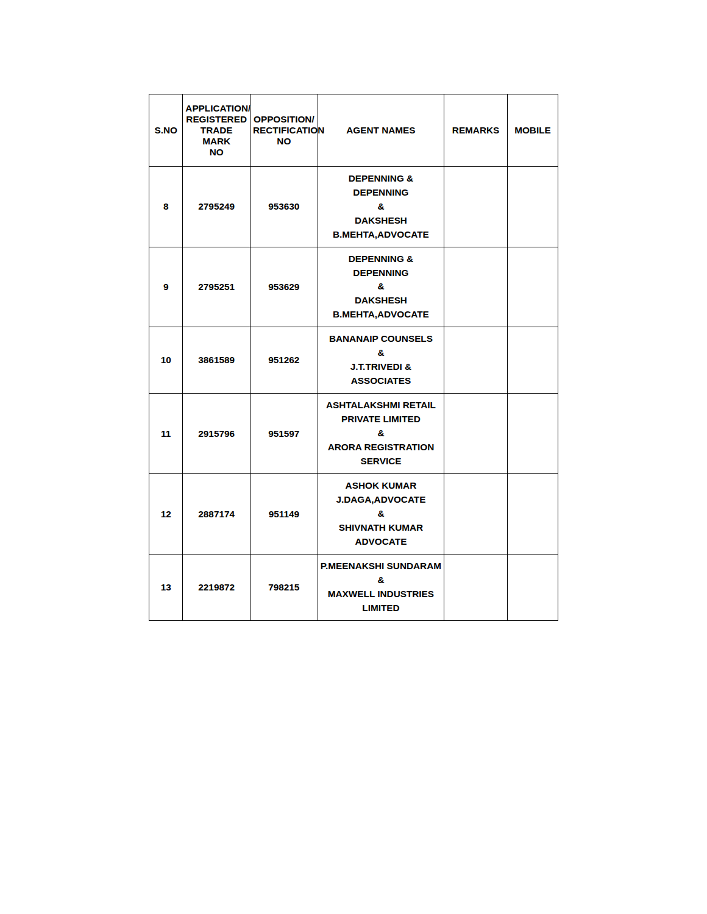| S.NO | APPLICATION/ REGISTERED TRADE MARK NO | OPPOSITION/ RECTIFICATION NO | AGENT NAMES | REMARKS | MOBILE |
| --- | --- | --- | --- | --- | --- |
| 8 | 2795249 | 953630 | DEPENNING & DEPENNING & DAKSHESH B.MEHTA,ADVOCATE | | |
| 9 | 2795251 | 953629 | DEPENNING & DEPENNING & DAKSHESH B.MEHTA,ADVOCATE | | |
| 10 | 3861589 | 951262 | BANANAIP COUNSELS & J.T.TRIVEDI & ASSOCIATES | | |
| 11 | 2915796 | 951597 | ASHTALAKSHMI RETAIL PRIVATE LIMITED & ARORA REGISTRATION SERVICE | | |
| 12 | 2887174 | 951149 | ASHOK KUMAR J.DAGA,ADVOCATE & SHIVNATH KUMAR ADVOCATE | | |
| 13 | 2219872 | 798215 | P.MEENAKSHI SUNDARAM & MAXWELL INDUSTRIES LIMITED | | |